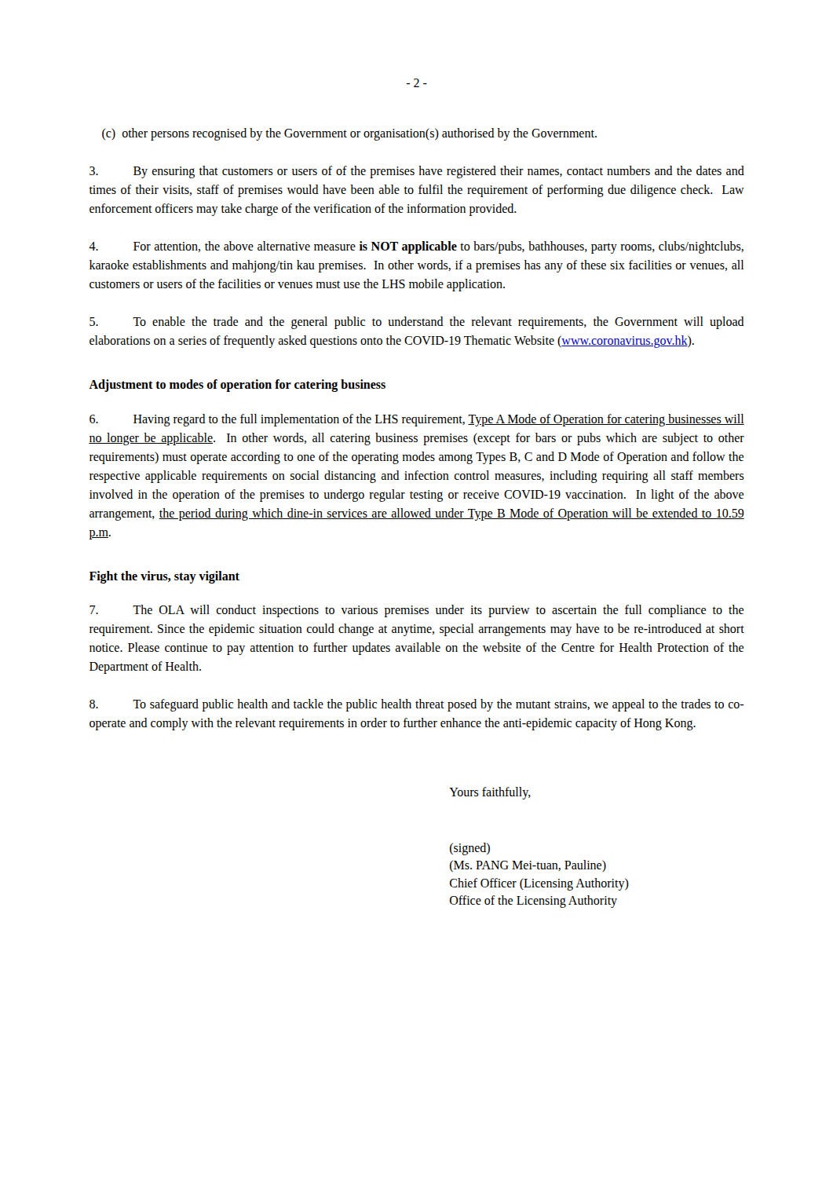- 2 -
(c) other persons recognised by the Government or organisation(s) authorised by the Government.
3. By ensuring that customers or users of of the premises have registered their names, contact numbers and the dates and times of their visits, staff of premises would have been able to fulfil the requirement of performing due diligence check. Law enforcement officers may take charge of the verification of the information provided.
4. For attention, the above alternative measure is NOT applicable to bars/pubs, bathhouses, party rooms, clubs/nightclubs, karaoke establishments and mahjong/tin kau premises. In other words, if a premises has any of these six facilities or venues, all customers or users of the facilities or venues must use the LHS mobile application.
5. To enable the trade and the general public to understand the relevant requirements, the Government will upload elaborations on a series of frequently asked questions onto the COVID-19 Thematic Website (www.coronavirus.gov.hk).
Adjustment to modes of operation for catering business
6. Having regard to the full implementation of the LHS requirement, Type A Mode of Operation for catering businesses will no longer be applicable. In other words, all catering business premises (except for bars or pubs which are subject to other requirements) must operate according to one of the operating modes among Types B, C and D Mode of Operation and follow the respective applicable requirements on social distancing and infection control measures, including requiring all staff members involved in the operation of the premises to undergo regular testing or receive COVID-19 vaccination. In light of the above arrangement, the period during which dine-in services are allowed under Type B Mode of Operation will be extended to 10.59 p.m.
Fight the virus, stay vigilant
7. The OLA will conduct inspections to various premises under its purview to ascertain the full compliance to the requirement. Since the epidemic situation could change at anytime, special arrangements may have to be re-introduced at short notice. Please continue to pay attention to further updates available on the website of the Centre for Health Protection of the Department of Health.
8. To safeguard public health and tackle the public health threat posed by the mutant strains, we appeal to the trades to co-operate and comply with the relevant requirements in order to further enhance the anti-epidemic capacity of Hong Kong.
Yours faithfully,
(signed)
(Ms. PANG Mei-tuan, Pauline)
Chief Officer (Licensing Authority)
Office of the Licensing Authority